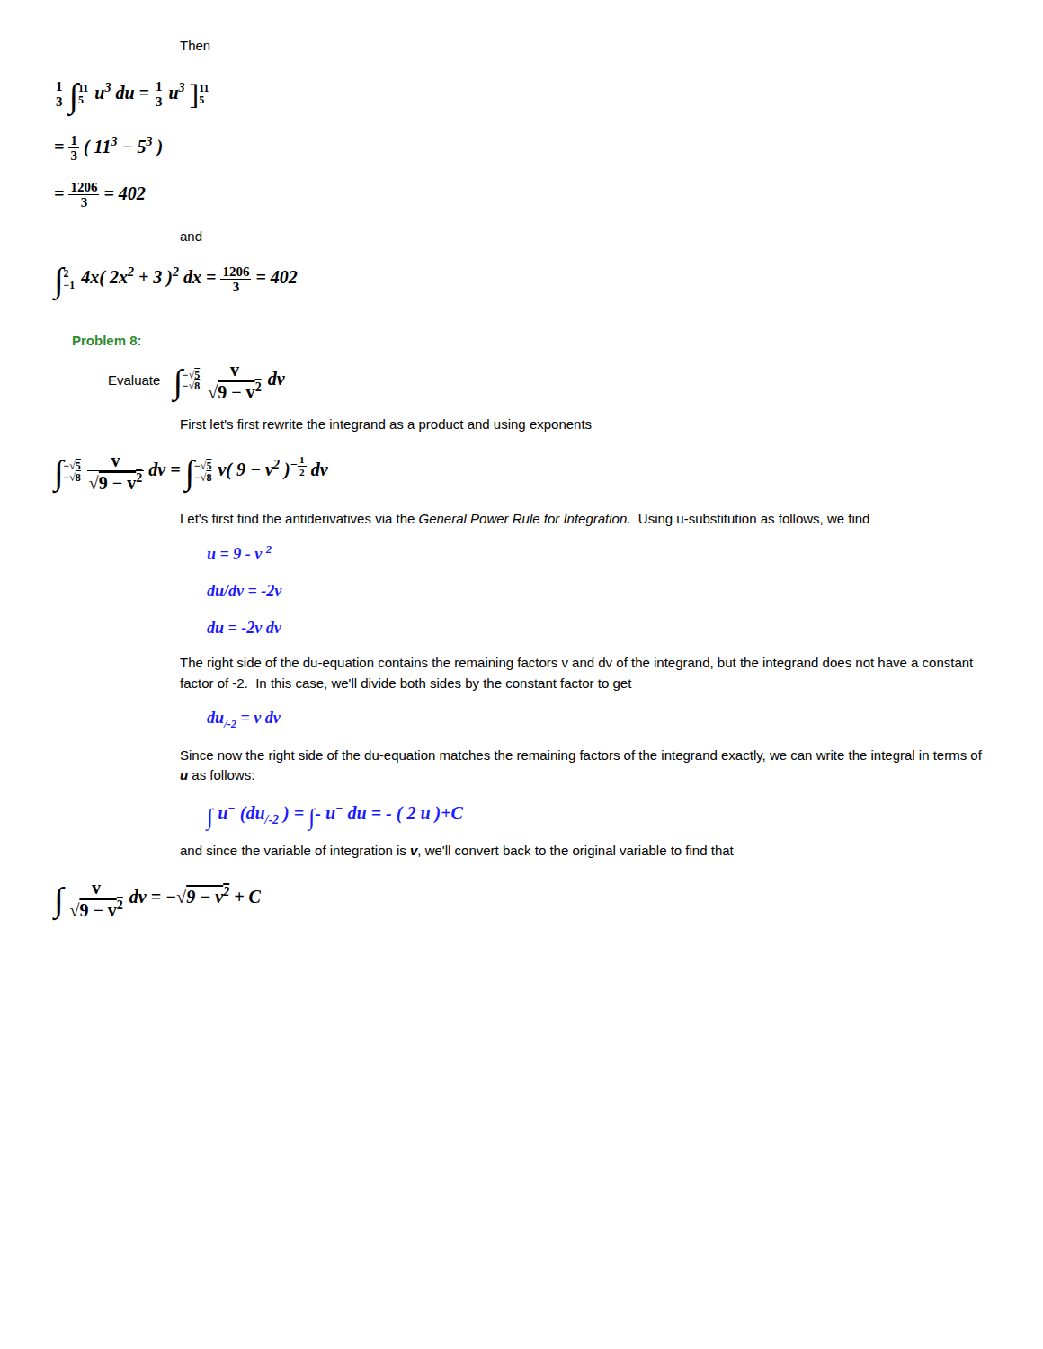Then
13 ∫11
5 u3 du = 13 u3 ] 11
5
= 13 ( 113 − 53 )
= 12063 = 402
and
∫2
−1 4x( 2x2 + 3 )2 dx = 12063 = 402
Problem 8:
Evaluate ∫−√5
−√8 v √9 − v2 dv
First let's first rewrite the integrand as a product and using exponents
∫−√5
−√8 v √9 − v2 dv = ∫−√5
−√8 v( 9 − v2 )−12 dv
Let's first find the antiderivatives via the General Power Rule for Integration. Using u-substitution as follows, we find
u = 9 - v 2
du/dv = -2v
du = -2v dv
The right side of the du-equation contains the remaining factors v and dv of the integrand, but the integrand does not have a constant factor of -2. In this case, we'll divide both sides by the constant factor to get
du/-2 = v dv
Since now the right side of the du-equation matches the remaining factors of the integrand exactly, we can write the integral in terms of u as follows:
∫ u− (du/-2 ) = ∫- u− du = - ( 2 u )+C
and since the variable of integration is v, we'll convert back to the original variable to find that
∫ v √9 − v2 dv = −√9 − v2 + C